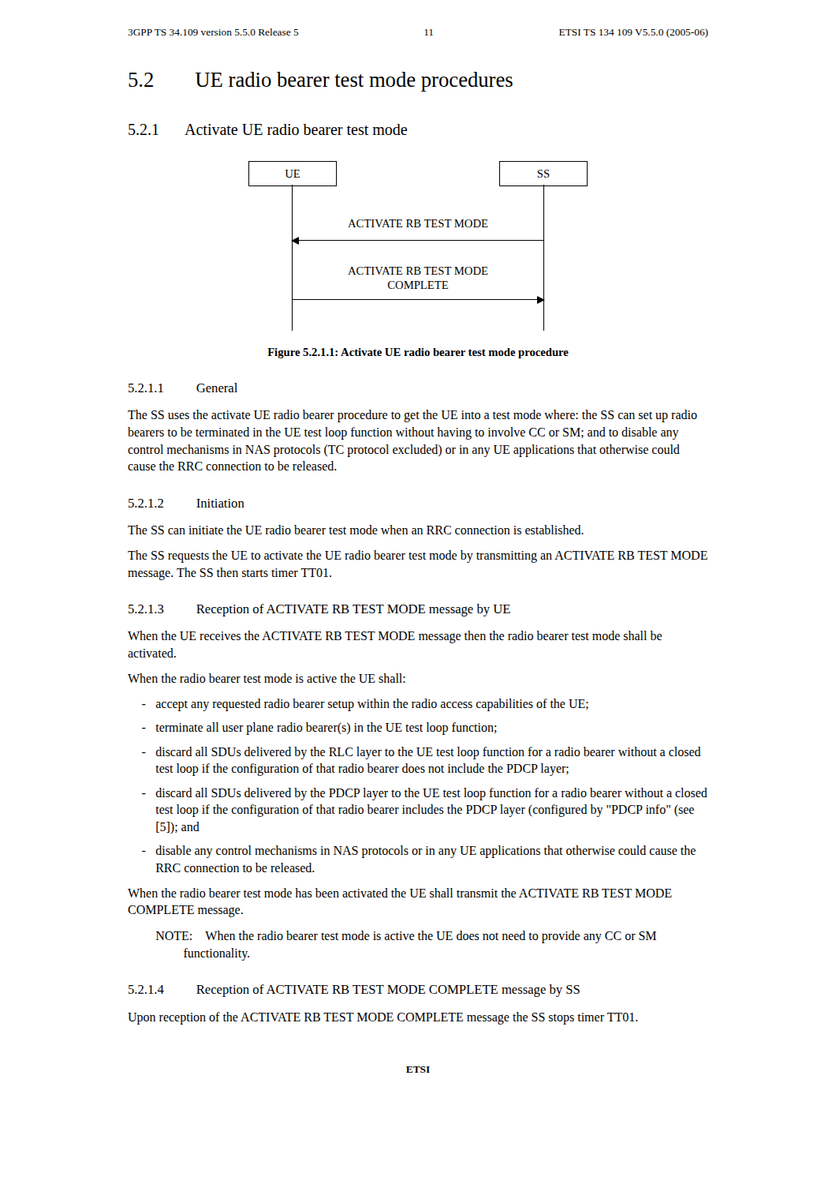3GPP TS 34.109 version 5.5.0 Release 5
11
ETSI TS 134 109 V5.5.0 (2005-06)
5.2 UE radio bearer test mode procedures
5.2.1 Activate UE radio bearer test mode
UE
SS
ACTIVATE RB TEST MODE
ACTIVATE RB TEST MODE
COMPLETE
Figure 5.2.1.1: Activate UE radio bearer test mode procedure
5.2.1.1 General
The SS uses the activate UE radio bearer procedure to get the UE into a test mode where: the SS can set up radio bearers to be terminated in the UE test loop function without having to involve CC or SM; and to disable any control mechanisms in NAS protocols (TC protocol excluded) or in any UE applications that otherwise could cause the RRC connection to be released.
5.2.1.2 Initiation
The SS can initiate the UE radio bearer test mode when an RRC connection is established.
The SS requests the UE to activate the UE radio bearer test mode by transmitting an ACTIVATE RB TEST MODE message. The SS then starts timer TT01.
5.2.1.3 Reception of ACTIVATE RB TEST MODE message by UE
When the UE receives the ACTIVATE RB TEST MODE message then the radio bearer test mode shall be activated.
When the radio bearer test mode is active the UE shall:
accept any requested radio bearer setup within the radio access capabilities of the UE;
terminate all user plane radio bearer(s) in the UE test loop function;
discard all SDUs delivered by the RLC layer to the UE test loop function for a radio bearer without a closed test loop if the configuration of that radio bearer does not include the PDCP layer;
discard all SDUs delivered by the PDCP layer to the UE test loop function for a radio bearer without a closed test loop if the configuration of that radio bearer includes the PDCP layer (configured by "PDCP info" (see [5]); and
disable any control mechanisms in NAS protocols or in any UE applications that otherwise could cause the RRC connection to be released.
When the radio bearer test mode has been activated the UE shall transmit the ACTIVATE RB TEST MODE COMPLETE message.
NOTE: When the radio bearer test mode is active the UE does not need to provide any CC or SM functionality.
5.2.1.4 Reception of ACTIVATE RB TEST MODE COMPLETE message by SS
Upon reception of the ACTIVATE RB TEST MODE COMPLETE message the SS stops timer TT01.
ETSI